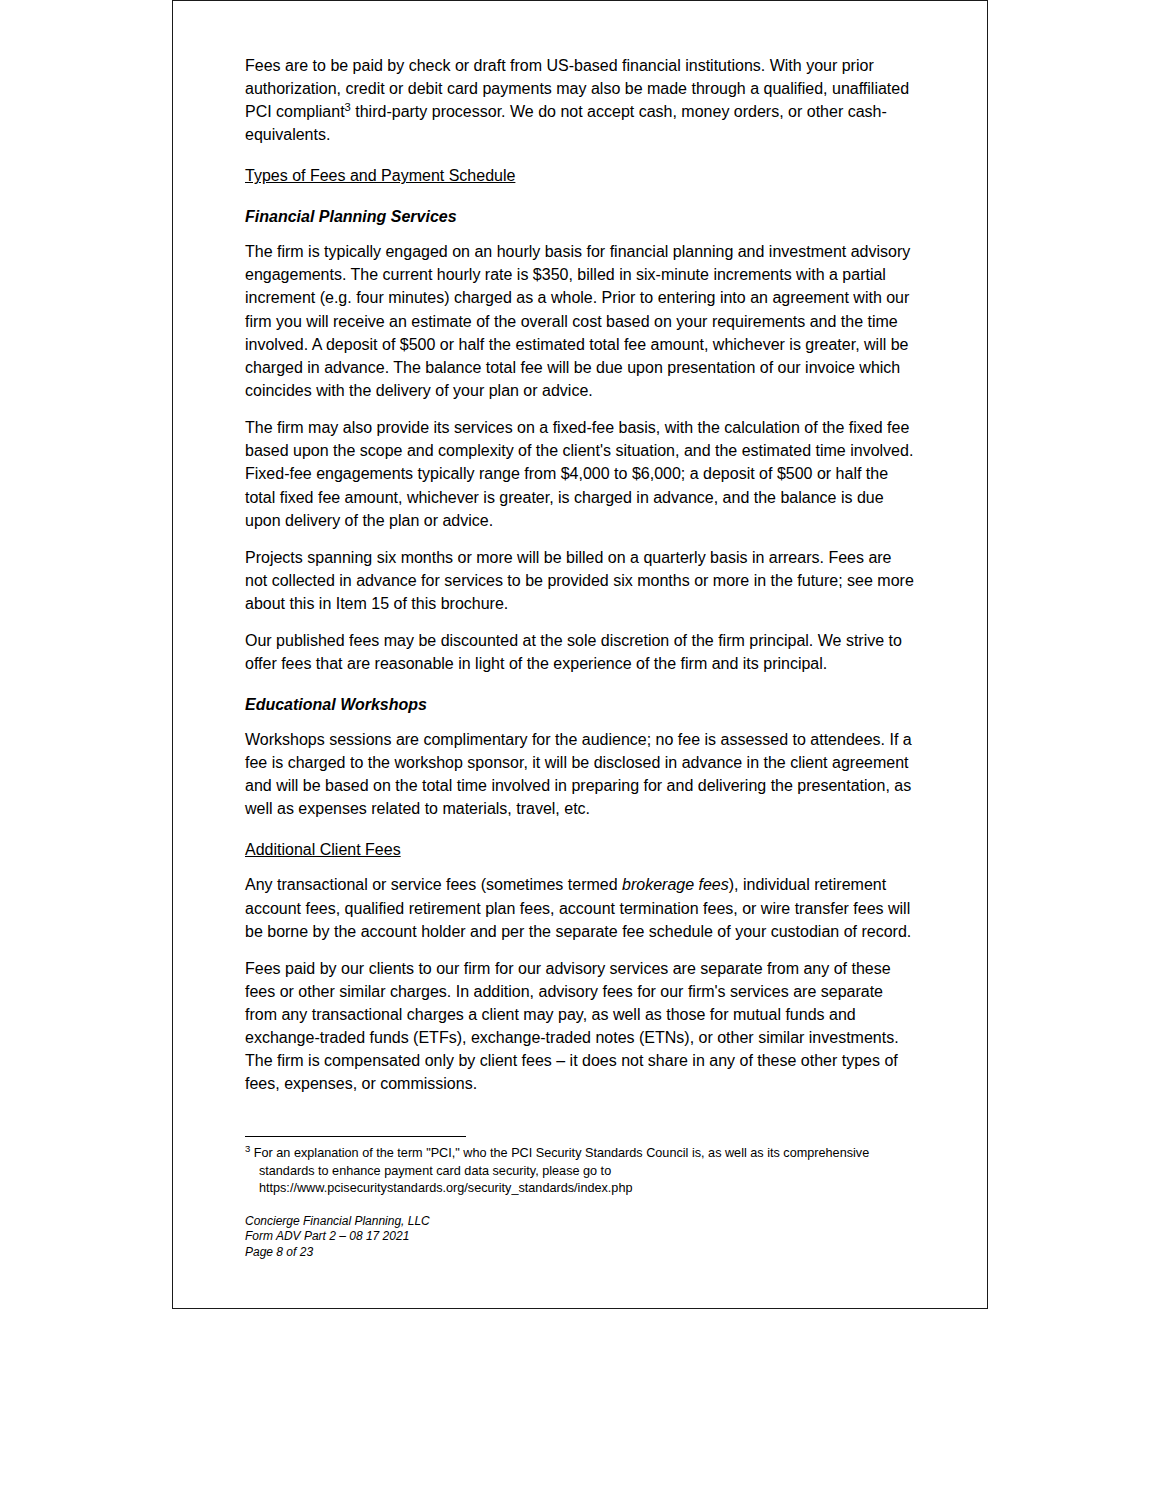Fees are to be paid by check or draft from US-based financial institutions. With your prior authorization, credit or debit card payments may also be made through a qualified, unaffiliated PCI compliant3 third-party processor. We do not accept cash, money orders, or other cash-equivalents.
Types of Fees and Payment Schedule
Financial Planning Services
The firm is typically engaged on an hourly basis for financial planning and investment advisory engagements. The current hourly rate is $350, billed in six-minute increments with a partial increment (e.g. four minutes) charged as a whole. Prior to entering into an agreement with our firm you will receive an estimate of the overall cost based on your requirements and the time involved. A deposit of $500 or half the estimated total fee amount, whichever is greater, will be charged in advance. The balance total fee will be due upon presentation of our invoice which coincides with the delivery of your plan or advice.
The firm may also provide its services on a fixed-fee basis, with the calculation of the fixed fee based upon the scope and complexity of the client's situation, and the estimated time involved. Fixed-fee engagements typically range from $4,000 to $6,000; a deposit of $500 or half the total fixed fee amount, whichever is greater, is charged in advance, and the balance is due upon delivery of the plan or advice.
Projects spanning six months or more will be billed on a quarterly basis in arrears. Fees are not collected in advance for services to be provided six months or more in the future; see more about this in Item 15 of this brochure.
Our published fees may be discounted at the sole discretion of the firm principal. We strive to offer fees that are reasonable in light of the experience of the firm and its principal.
Educational Workshops
Workshops sessions are complimentary for the audience; no fee is assessed to attendees. If a fee is charged to the workshop sponsor, it will be disclosed in advance in the client agreement and will be based on the total time involved in preparing for and delivering the presentation, as well as expenses related to materials, travel, etc.
Additional Client Fees
Any transactional or service fees (sometimes termed brokerage fees), individual retirement account fees, qualified retirement plan fees, account termination fees, or wire transfer fees will be borne by the account holder and per the separate fee schedule of your custodian of record.
Fees paid by our clients to our firm for our advisory services are separate from any of these fees or other similar charges. In addition, advisory fees for our firm's services are separate from any transactional charges a client may pay, as well as those for mutual funds and exchange-traded funds (ETFs), exchange-traded notes (ETNs), or other similar investments. The firm is compensated only by client fees – it does not share in any of these other types of fees, expenses, or commissions.
3 For an explanation of the term "PCI," who the PCI Security Standards Council is, as well as its comprehensive standards to enhance payment card data security, please go to https://www.pcisecuritystandards.org/security_standards/index.php
Concierge Financial Planning, LLC
Form ADV Part 2 – 08 17 2021
Page 8 of 23